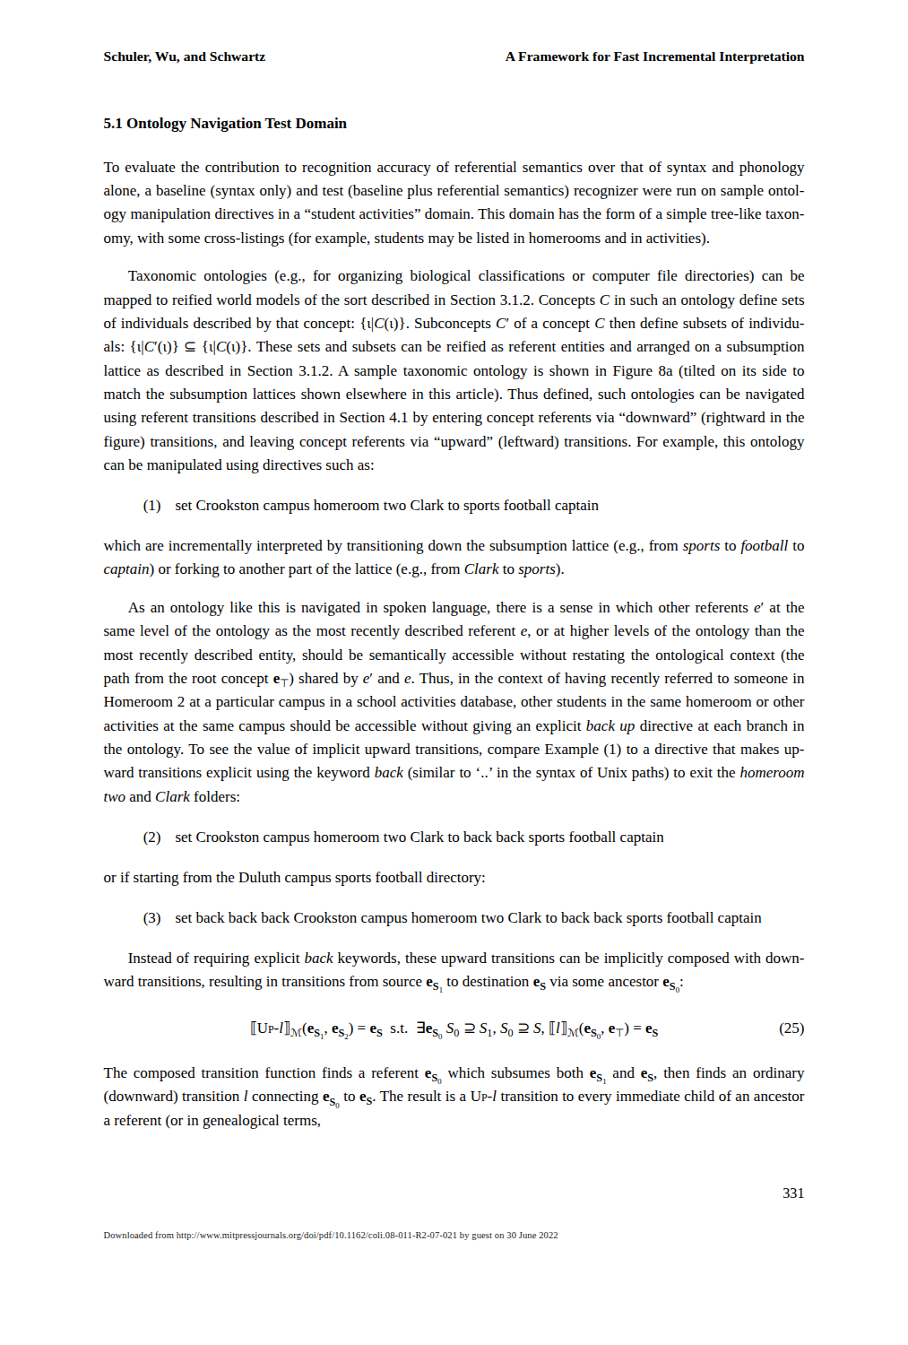Schuler, Wu, and Schwartz A Framework for Fast Incremental Interpretation
5.1 Ontology Navigation Test Domain
To evaluate the contribution to recognition accuracy of referential semantics over that of syntax and phonology alone, a baseline (syntax only) and test (baseline plus referential semantics) recognizer were run on sample ontology manipulation directives in a “student activities” domain. This domain has the form of a simple tree-like taxonomy, with some cross-listings (for example, students may be listed in homerooms and in activities).
Taxonomic ontologies (e.g., for organizing biological classifications or computer file directories) can be mapped to reified world models of the sort described in Section 3.1.2. Concepts C in such an ontology define sets of individuals described by that concept: {ι|C(ι)}. Subconcepts C′ of a concept C then define subsets of individuals: {ι|C′(ι)} ⊆ {ι|C(ι)}. These sets and subsets can be reified as referent entities and arranged on a subsumption lattice as described in Section 3.1.2. A sample taxonomic ontology is shown in Figure 8a (tilted on its side to match the subsumption lattices shown elsewhere in this article). Thus defined, such ontologies can be navigated using referent transitions described in Section 4.1 by entering concept referents via “downward” (rightward in the figure) transitions, and leaving concept referents via “upward” (leftward) transitions. For example, this ontology can be manipulated using directives such as:
(1) set Crookston campus homeroom two Clark to sports football captain
which are incrementally interpreted by transitioning down the subsumption lattice (e.g., from sports to football to captain) or forking to another part of the lattice (e.g., from Clark to sports).
As an ontology like this is navigated in spoken language, there is a sense in which other referents e′ at the same level of the ontology as the most recently described referent e, or at higher levels of the ontology than the most recently described entity, should be semantically accessible without restating the ontological context (the path from the root concept e⊤) shared by e′ and e. Thus, in the context of having recently referred to someone in Homeroom 2 at a particular campus in a school activities database, other students in the same homeroom or other activities at the same campus should be accessible without giving an explicit back up directive at each branch in the ontology. To see the value of implicit upward transitions, compare Example (1) to a directive that makes upward transitions explicit using the keyword back (similar to ‘..’ in the syntax of Unix paths) to exit the homeroom two and Clark folders:
(2) set Crookston campus homeroom two Clark to back back sports football captain
or if starting from the Duluth campus sports football directory:
(3) set back back back Crookston campus homeroom two Clark to back back sports football captain
Instead of requiring explicit back keywords, these upward transitions can be implicitly composed with downward transitions, resulting in transitions from source eS1 to destination eS via some ancestor eS0:
⟦Up-l⟧ℳ(eS1, eS2) = eS s.t. ∃eS0 S0 ⊇ S1, S0 ⊇ S, ⟦l⟧ℳ(eS0, e⊤) = eS (25)
The composed transition function finds a referent eS0 which subsumes both eS1 and eS, then finds an ordinary (downward) transition l connecting eS0 to eS. The result is a Up-l transition to every immediate child of an ancestor a referent (or in genealogical terms,
331
Downloaded from http://www.mitpressjournals.org/doi/pdf/10.1162/coli.08-011-R2-07-021 by guest on 30 June 2022